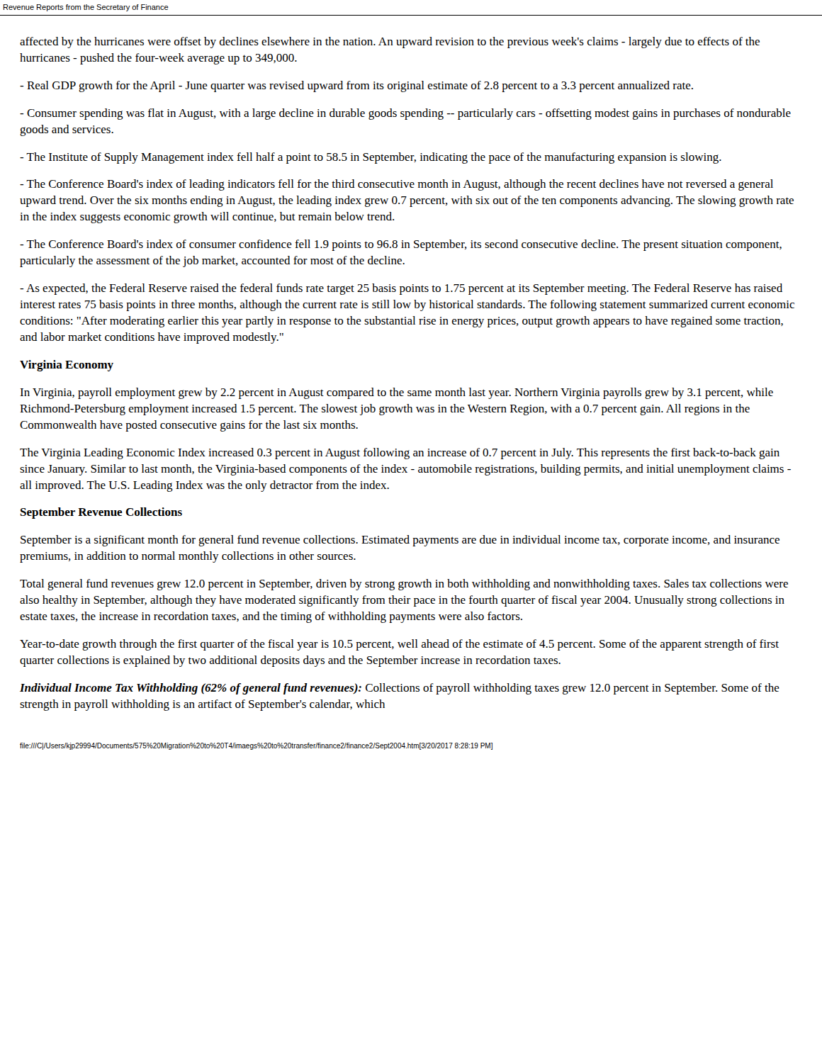Revenue Reports from the Secretary of Finance
affected by the hurricanes were offset by declines elsewhere in the nation. An upward revision to the previous week's claims - largely due to effects of the hurricanes - pushed the four-week average up to 349,000.
- Real GDP growth for the April - June quarter was revised upward from its original estimate of 2.8 percent to a 3.3 percent annualized rate.
- Consumer spending was flat in August, with a large decline in durable goods spending -- particularly cars - offsetting modest gains in purchases of nondurable goods and services.
- The Institute of Supply Management index fell half a point to 58.5 in September, indicating the pace of the manufacturing expansion is slowing.
- The Conference Board's index of leading indicators fell for the third consecutive month in August, although the recent declines have not reversed a general upward trend. Over the six months ending in August, the leading index grew 0.7 percent, with six out of the ten components advancing. The slowing growth rate in the index suggests economic growth will continue, but remain below trend.
- The Conference Board's index of consumer confidence fell 1.9 points to 96.8 in September, its second consecutive decline. The present situation component, particularly the assessment of the job market, accounted for most of the decline.
- As expected, the Federal Reserve raised the federal funds rate target 25 basis points to 1.75 percent at its September meeting. The Federal Reserve has raised interest rates 75 basis points in three months, although the current rate is still low by historical standards. The following statement summarized current economic conditions: "After moderating earlier this year partly in response to the substantial rise in energy prices, output growth appears to have regained some traction, and labor market conditions have improved modestly."
Virginia Economy
In Virginia, payroll employment grew by 2.2 percent in August compared to the same month last year. Northern Virginia payrolls grew by 3.1 percent, while Richmond-Petersburg employment increased 1.5 percent. The slowest job growth was in the Western Region, with a 0.7 percent gain. All regions in the Commonwealth have posted consecutive gains for the last six months.
The Virginia Leading Economic Index increased 0.3 percent in August following an increase of 0.7 percent in July. This represents the first back-to-back gain since January. Similar to last month, the Virginia-based components of the index - automobile registrations, building permits, and initial unemployment claims - all improved. The U.S. Leading Index was the only detractor from the index.
September Revenue Collections
September is a significant month for general fund revenue collections. Estimated payments are due in individual income tax, corporate income, and insurance premiums, in addition to normal monthly collections in other sources.
Total general fund revenues grew 12.0 percent in September, driven by strong growth in both withholding and nonwithholding taxes. Sales tax collections were also healthy in September, although they have moderated significantly from their pace in the fourth quarter of fiscal year 2004. Unusually strong collections in estate taxes, the increase in recordation taxes, and the timing of withholding payments were also factors.
Year-to-date growth through the first quarter of the fiscal year is 10.5 percent, well ahead of the estimate of 4.5 percent. Some of the apparent strength of first quarter collections is explained by two additional deposits days and the September increase in recordation taxes.
Individual Income Tax Withholding (62% of general fund revenues): Collections of payroll withholding taxes grew 12.0 percent in September. Some of the strength in payroll withholding is an artifact of September's calendar, which
file:///C|/Users/kjp29994/Documents/575%20Migration%20to%20T4/imaegs%20to%20transfer/finance2/finance2/Sept2004.htm[3/20/2017 8:28:19 PM]